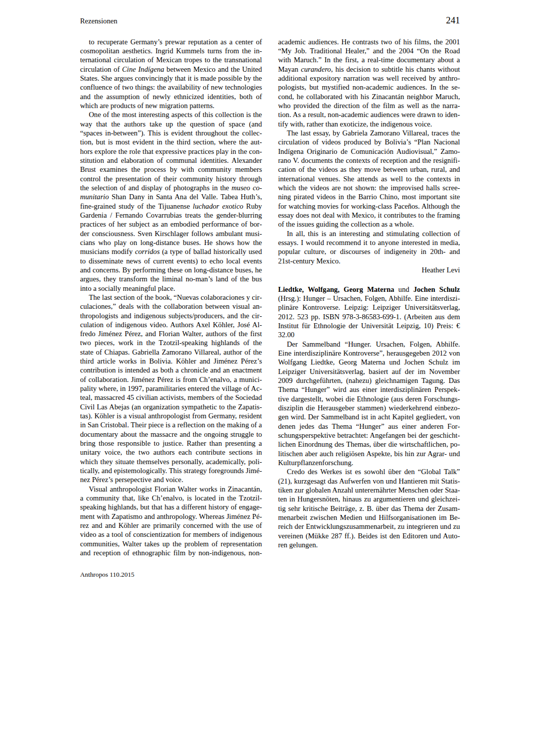Rezensionen 241
to recuperate Germany’s prewar reputation as a center of cosmopolitan aesthetics. Ingrid Kummels turns from the international circulation of Mexican tropes to the transnational circulation of Cine Indígena between Mexico and the United States. She argues convincingly that it is made possible by the confluence of two things: the availability of new technologies and the assumption of newly ethnicized identities, both of which are products of new migration patterns.
One of the most interesting aspects of this collection is the way that the authors take up the question of space (and “spaces in-between”). This is evident throughout the collection, but is most evident in the third section, where the authors explore the role that expressive practices play in the constitution and elaboration of communal identities. Alexander Brust examines the process by with community members control the presentation of their community history through the selection of and display of photographs in the museo comunitario Shan Dany in Santa Ana del Valle. Tabea Huth’s, fine-grained study of the Tijuanense luchador exotico Ruby Gardenia / Fernando Covarrubias treats the gender-blurring practices of her subject as an embodied performance of border consciousness. Sven Kirschlager follows ambulant musicians who play on long-distance buses. He shows how the musicians modify corridos (a type of ballad historically used to disseminate news of current events) to echo local events and concerns. By performing these on long-distance buses, he argues, they transform the liminal no-man’s land of the bus into a socially meaningful place.
The last section of the book, “Nuevas colaboraciones y circulaciones,” deals with the collaboration between visual anthropologists and indigenous subjects/producers, and the circulation of indigenous video. Authors Axel Köhler, José Alfredo Jiménez Pérez, and Florian Walter, authors of the first two pieces, work in the Tzotzil-speaking highlands of the state of Chiapas. Gabriella Zamorano Villareal, author of the third article works in Bolivia. Köhler and Jiménez Pérez’s contribution is intended as both a chronicle and an enactment of collaboration. Jiménez Pérez is from Ch’enalvo, a municipality where, in 1997, paramilitaries entered the village of Acteal, massacred 45 civilian activists, members of the Sociedad Civil Las Abejas (an organization sympathetic to the Zapatistas). Köhler is a visual anthropologist from Germany, resident in San Cristobal. Their piece is a reflection on the making of a documentary about the massacre and the ongoing struggle to bring those responsible to justice. Rather than presenting a unitary voice, the two authors each contribute sections in which they situate themselves personally, academically, politically, and epistemologically. This strategy foregrounds Jiménez Pérez’s persepective and voice.
Visual anthropologist Florian Walter works in Zinacantán, a community that, like Ch’enalvo, is located in the Tzotzil-speaking highlands, but that has a different history of engagement with Zapatismo and anthropology. Whereas Jiménez Pérez and and Köhler are primarily concerned with the use of video as a tool of conscientization for members of indigenous communities, Walter takes up the problem of representation and reception of ethnographic film by non-indigenous, non-academic audiences. He contrasts two of his films, the 2001 “My Job. Traditional Healer,” and the 2004 “On the Road with Maruch.” In the first, a real-time documentary about a Mayan curandero, his decision to subtitle his chants without additional expository narration was well received by anthropologists, but mystified non-academic audiences. In the second, he collaborated with his Zinacantán neighbor Maruch, who provided the direction of the film as well as the narration. As a result, non-academic audiences were drawn to identify with, rather than exoticize, the indigenous voice.
The last essay, by Gabriela Zamorano Villareal, traces the circulation of videos produced by Bolivia’s “Plan Nacional Indígena Originario de Comunicación Audiovisual,” Zamorano V. documents the contexts of reception and the resignification of the videos as they move between urban, rural, and international venues. She attends as well to the contexts in which the videos are not shown: the improvised halls screening pirated videos in the Barrio Chino, most important site for watching movies for working-class Paceños. Although the essay does not deal with Mexico, it contributes to the framing of the issues guiding the collection as a whole.
In all, this is an interesting and stimulating collection of essays. I would recommend it to anyone interested in media, popular culture, or discourses of indigeneity in 20th- and 21st-century Mexico.
Heather Levi
Liedtke, Wolfgang, Georg Materna und Jochen Schulz (Hrsg.): Hunger – Ursachen, Folgen, Abhilfe. Eine interdisziplinäre Kontroverse. Leipzig: Leipziger Universitätsverlag, 2012. 523 pp. ISBN 978-3-86583-699-1. (Arbeiten aus dem Institut für Ethnologie der Universität Leipzig, 10) Preis: € 32.00
Der Sammelband “Hunger. Ursachen, Folgen, Abhilfe. Eine interdisziplinäre Kontroverse”, herausgegeben 2012 von Wolfgang Liedtke, Georg Materna und Jochen Schulz im Leipziger Universitätsverlag, basiert auf der im November 2009 durchgeführten, (nahezu) gleichnamigen Tagung. Das Thema “Hunger” wird aus einer interdisziplinären Perspektive dargestellt, wobei die Ethnologie (aus deren Forschungsdisziplin die Herausgeber stammen) wiederkehrend einbezogen wird. Der Sammelband ist in acht Kapitel gegliedert, von denen jedes das Thema “Hunger” aus einer anderen Forschungsperspektive betrachtet: Angefangen bei der geschichtlichen Einordnung des Themas, über die wirtschaftlichen, politischen aber auch religiösen Aspekte, bis hin zur Agrar- und Kulturpflanzenforschung.
Credo des Werkes ist es sowohl über den “Global Talk” (21), kurzgesagt das Aufwerfen von und Hantieren mit Statistiken zur globalen Anzahl unterernährter Menschen oder Staaten in Hungersnöten, hinaus zu argumentieren und gleichzeitig sehr kritische Beiträge, z. B. über das Thema der Zusammenarbeit zwischen Medien und Hilfsorganisationen im Bereich der Entwicklungszusammenarbeit, zu integrieren und zu vereinen (Mükke 287 ff.). Beides ist den Editoren und Autoren gelungen.
Anthropos 110.2015